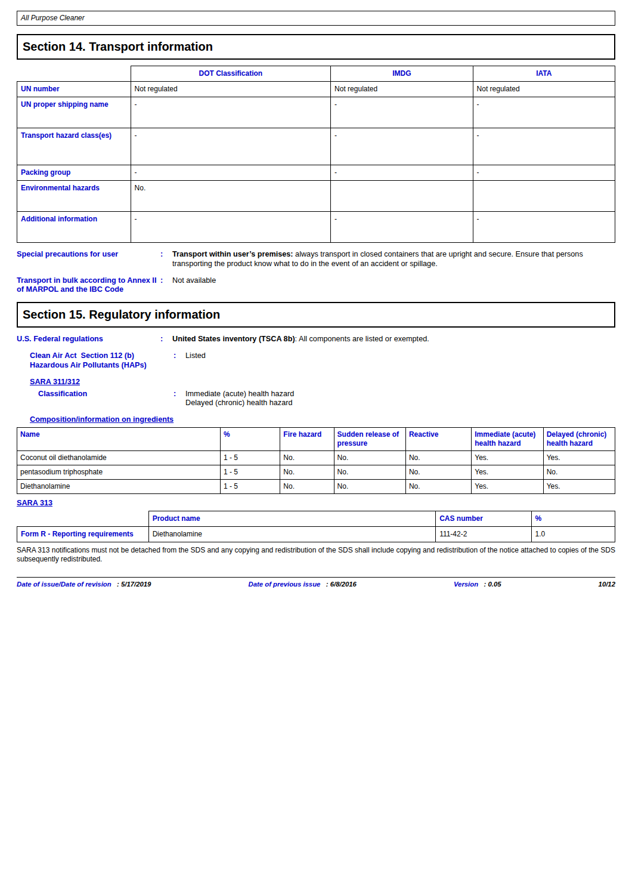All Purpose Cleaner
Section 14. Transport information
| | DOT Classification | IMDG | IATA |
| --- | --- | --- | --- |
| UN number | Not regulated | Not regulated | Not regulated |
| UN proper shipping name | - | - | - |
| Transport hazard class(es) | - | - | - |
| Packing group | - | - | - |
| Environmental hazards | No. | | |
| Additional information | - | - | - |
Special precautions for user
:
Transport within user’s premises: always transport in closed containers that are upright and secure. Ensure that persons transporting the product know what to do in the event of an accident or spillage.
Transport in bulk according to Annex II of MARPOL and the IBC Code
:
Not available
Section 15. Regulatory information
U.S. Federal regulations
:
United States inventory (TSCA 8b): All components are listed or exempted.
Clean Air Act Section 112 (b) Hazardous Air Pollutants (HAPs)
:
Listed
SARA 311/312
Classification
:
Immediate (acute) health hazard
Delayed (chronic) health hazard
Composition/information on ingredients
| Name | % | Fire hazard | Sudden release of pressure | Reactive | Immediate (acute) health hazard | Delayed (chronic) health hazard |
| --- | --- | --- | --- | --- | --- | --- |
| Coconut oil diethanolamide | 1 - 5 | No. | No. | No. | Yes. | Yes. |
| pentasodium triphosphate | 1 - 5 | No. | No. | No. | Yes. | No. |
| Diethanolamine | 1 - 5 | No. | No. | No. | Yes. | Yes. |
SARA 313
| | Product name | CAS number | % |
| --- | --- | --- | --- |
| Form R - Reporting requirements | Diethanolamine | 111-42-2 | 1.0 |
SARA 313 notifications must not be detached from the SDS and any copying and redistribution of the SDS shall include copying and redistribution of the notice attached to copies of the SDS subsequently redistributed.
Date of issue/Date of revision : 5/17/2019 Date of previous issue : 6/8/2016 Version : 0.05 10/12